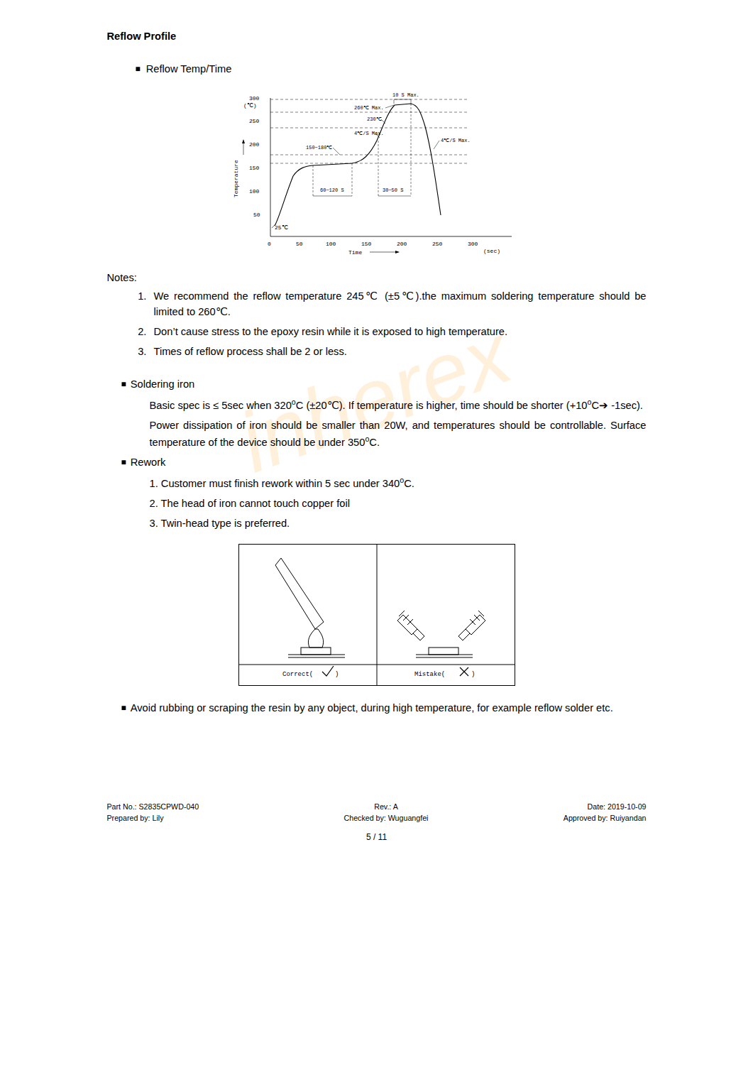inherex
Reflow Profile
Reflow Temp/Time
300 (℃) 250 200 150 100 50 Temperature 0 50 100 150 200 250 300 (sec) Time 25℃ 260℃ Max. 10 S Max. 230℃ 4℃/S Max. 150~180℃ 4℃/S Max. 60~120 S 30~50 S
Notes:
We recommend the reflow temperature 245℃ (±5℃).the maximum soldering temperature should be limited to 260℃.
Don’t cause stress to the epoxy resin while it is exposed to high temperature.
Times of reflow process shall be 2 or less.
Soldering iron
Basic spec is ≤ 5sec when 320o C (±20℃). If temperature is higher, time should be shorter (+10o C➔ -1sec).
Power dissipation of iron should be smaller than 20W, and temperatures should be controllable. Surface temperature of the device should be under 350o C.
Rework
1. Customer must finish rework within 5 sec under 340o C.
2. The head of iron cannot touch copper foil
3. Twin-head type is preferred.
Correct( ) Mistake( )
Avoid rubbing or scraping the resin by any object, during high temperature, for example reflow solder etc.
| Part No.: S2835CPWD-040 | Rev.: A | Date: 2019-10-09 |
| Prepared by: Lily | Checked by: Wuguangfei | Approved by: Ruiyandan |
5 / 11